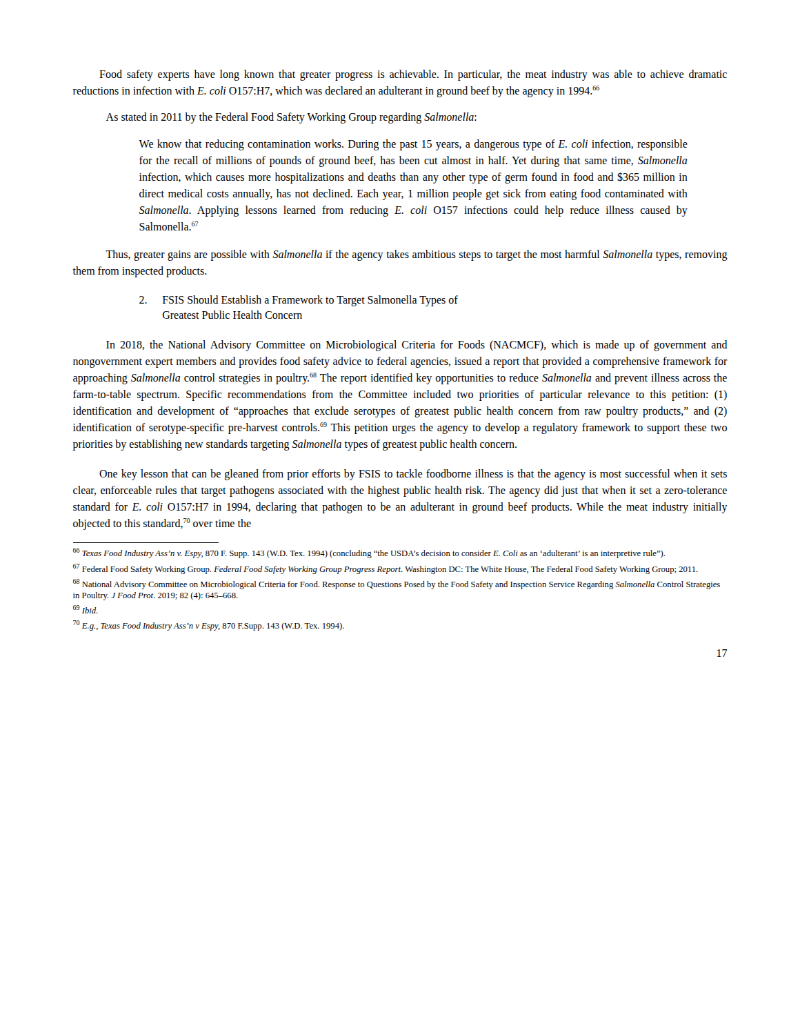Food safety experts have long known that greater progress is achievable. In particular, the meat industry was able to achieve dramatic reductions in infection with E. coli O157:H7, which was declared an adulterant in ground beef by the agency in 1994.66
As stated in 2011 by the Federal Food Safety Working Group regarding Salmonella:
We know that reducing contamination works. During the past 15 years, a dangerous type of E. coli infection, responsible for the recall of millions of pounds of ground beef, has been cut almost in half. Yet during that same time, Salmonella infection, which causes more hospitalizations and deaths than any other type of germ found in food and $365 million in direct medical costs annually, has not declined. Each year, 1 million people get sick from eating food contaminated with Salmonella. Applying lessons learned from reducing E. coli O157 infections could help reduce illness caused by Salmonella.67
Thus, greater gains are possible with Salmonella if the agency takes ambitious steps to target the most harmful Salmonella types, removing them from inspected products.
2. FSIS Should Establish a Framework to Target Salmonella Types of Greatest Public Health Concern
In 2018, the National Advisory Committee on Microbiological Criteria for Foods (NACMCF), which is made up of government and nongovernment expert members and provides food safety advice to federal agencies, issued a report that provided a comprehensive framework for approaching Salmonella control strategies in poultry.68 The report identified key opportunities to reduce Salmonella and prevent illness across the farm-to-table spectrum. Specific recommendations from the Committee included two priorities of particular relevance to this petition: (1) identification and development of “approaches that exclude serotypes of greatest public health concern from raw poultry products,” and (2) identification of serotype-specific pre-harvest controls.69 This petition urges the agency to develop a regulatory framework to support these two priorities by establishing new standards targeting Salmonella types of greatest public health concern.
One key lesson that can be gleaned from prior efforts by FSIS to tackle foodborne illness is that the agency is most successful when it sets clear, enforceable rules that target pathogens associated with the highest public health risk. The agency did just that when it set a zero-tolerance standard for E. coli O157:H7 in 1994, declaring that pathogen to be an adulterant in ground beef products. While the meat industry initially objected to this standard,70 over time the
66 Texas Food Industry Ass’n v. Espy, 870 F. Supp. 143 (W.D. Tex. 1994) (concluding “the USDA’s decision to consider E. Coli as an ‘adulterant’ is an interpretive rule”).
67 Federal Food Safety Working Group. Federal Food Safety Working Group Progress Report. Washington DC: The White House, The Federal Food Safety Working Group; 2011.
68 National Advisory Committee on Microbiological Criteria for Food. Response to Questions Posed by the Food Safety and Inspection Service Regarding Salmonella Control Strategies in Poultry. J Food Prot. 2019; 82 (4): 645–668.
69 Ibid.
70 E.g., Texas Food Industry Ass’n v Espy, 870 F.Supp. 143 (W.D. Tex. 1994).
17